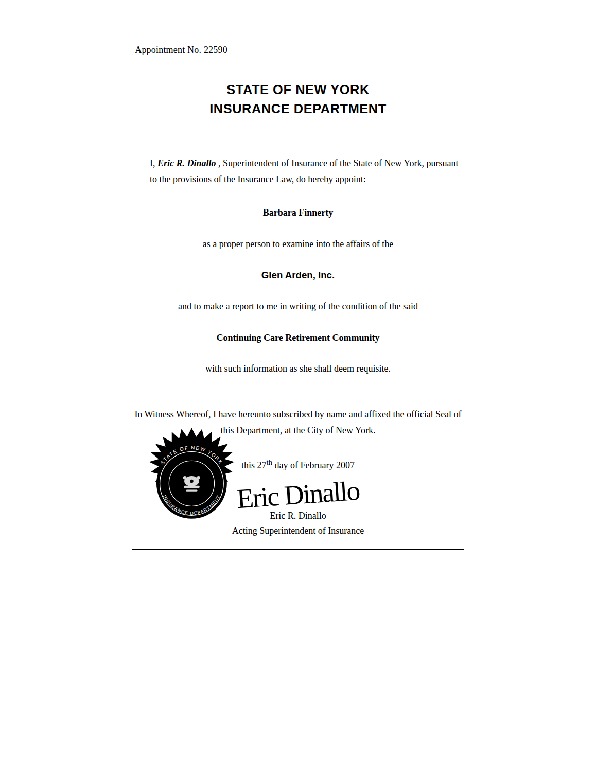Appointment No. 22590
STATE OF NEW YORK
INSURANCE DEPARTMENT
I, Eric R. Dinallo , Superintendent of Insurance of the State of New York, pursuant to the provisions of the Insurance Law, do hereby appoint:
Barbara Finnerty
as a proper person to examine into the affairs of the
Glen Arden, Inc.
and to make a report to me in writing of the condition of the said
Continuing Care Retirement Community
with such information as she shall deem requisite.
In Witness Whereof, I have hereunto subscribed by name and affixed the official Seal of
this Department, at the City of New York.
this 27th day of February 2007
Eric Dinallo
Eric R. Dinallo
Acting Superintendent of Insurance
STATE OF NEW YORK INSURANCE DEPARTMENT